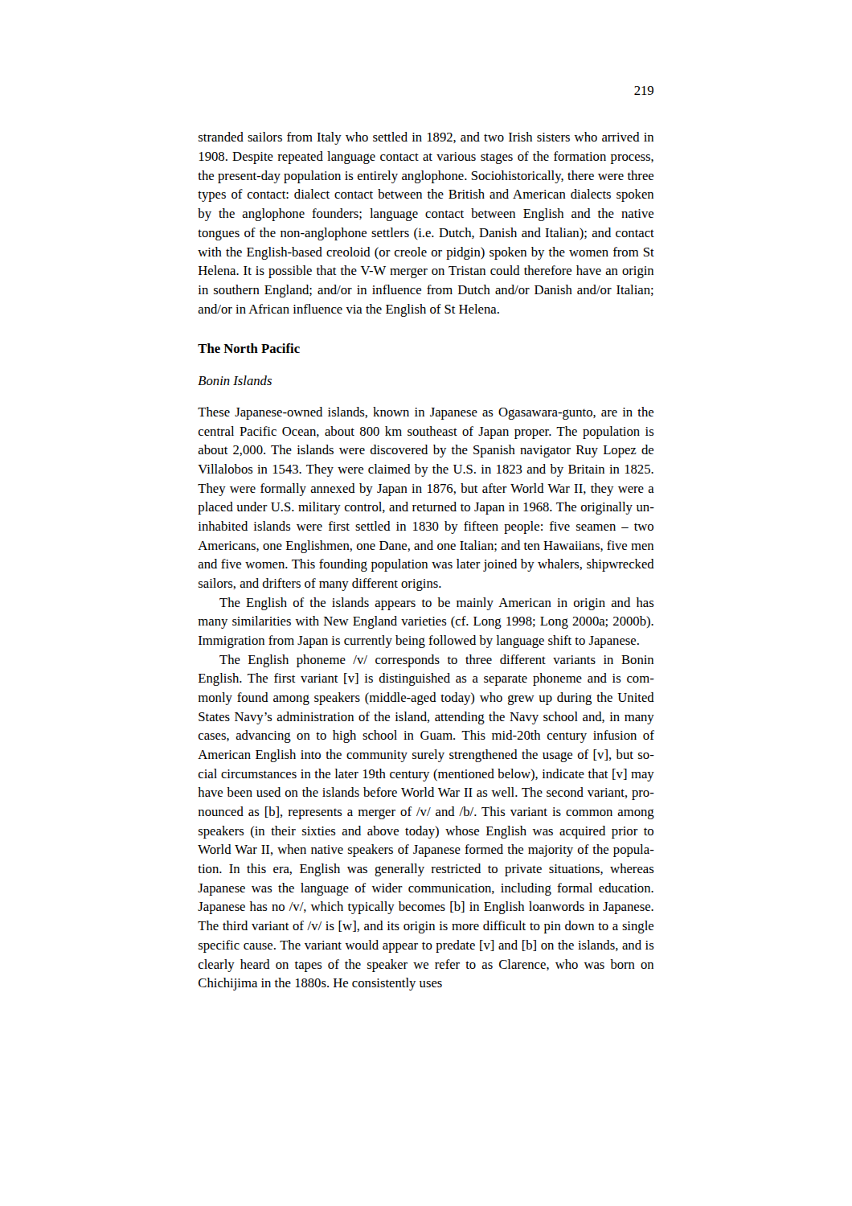219
stranded sailors from Italy who settled in 1892, and two Irish sisters who arrived in 1908. Despite repeated language contact at various stages of the formation process, the present-day population is entirely anglophone. Sociohistorically, there were three types of contact: dialect contact between the British and American dialects spoken by the anglophone founders; language contact between English and the native tongues of the non-anglophone settlers (i.e. Dutch, Danish and Italian); and contact with the English-based creoloid (or creole or pidgin) spoken by the women from St Helena. It is possible that the V-W merger on Tristan could therefore have an origin in southern England; and/or in influence from Dutch and/or Danish and/or Italian; and/or in African influence via the English of St Helena.
The North Pacific
Bonin Islands
These Japanese-owned islands, known in Japanese as Ogasawara-gunto, are in the central Pacific Ocean, about 800 km southeast of Japan proper. The population is about 2,000. The islands were discovered by the Spanish navigator Ruy Lopez de Villalobos in 1543. They were claimed by the U.S. in 1823 and by Britain in 1825. They were formally annexed by Japan in 1876, but after World War II, they were a placed under U.S. military control, and returned to Japan in 1968. The originally uninhabited islands were first settled in 1830 by fifteen people: five seamen – two Americans, one Englishmen, one Dane, and one Italian; and ten Hawaiians, five men and five women. This founding population was later joined by whalers, shipwrecked sailors, and drifters of many different origins.
The English of the islands appears to be mainly American in origin and has many similarities with New England varieties (cf. Long 1998; Long 2000a; 2000b). Immigration from Japan is currently being followed by language shift to Japanese.
The English phoneme /v/ corresponds to three different variants in Bonin English. The first variant [v] is distinguished as a separate phoneme and is commonly found among speakers (middle-aged today) who grew up during the United States Navy’s administration of the island, attending the Navy school and, in many cases, advancing on to high school in Guam. This mid-20th century infusion of American English into the community surely strengthened the usage of [v], but social circumstances in the later 19th century (mentioned below), indicate that [v] may have been used on the islands before World War II as well. The second variant, pronounced as [b], represents a merger of /v/ and /b/. This variant is common among speakers (in their sixties and above today) whose English was acquired prior to World War II, when native speakers of Japanese formed the majority of the population. In this era, English was generally restricted to private situations, whereas Japanese was the language of wider communication, including formal education. Japanese has no /v/, which typically becomes [b] in English loanwords in Japanese. The third variant of /v/ is [w], and its origin is more difficult to pin down to a single specific cause. The variant would appear to predate [v] and [b] on the islands, and is clearly heard on tapes of the speaker we refer to as Clarence, who was born on Chichijima in the 1880s. He consistently uses